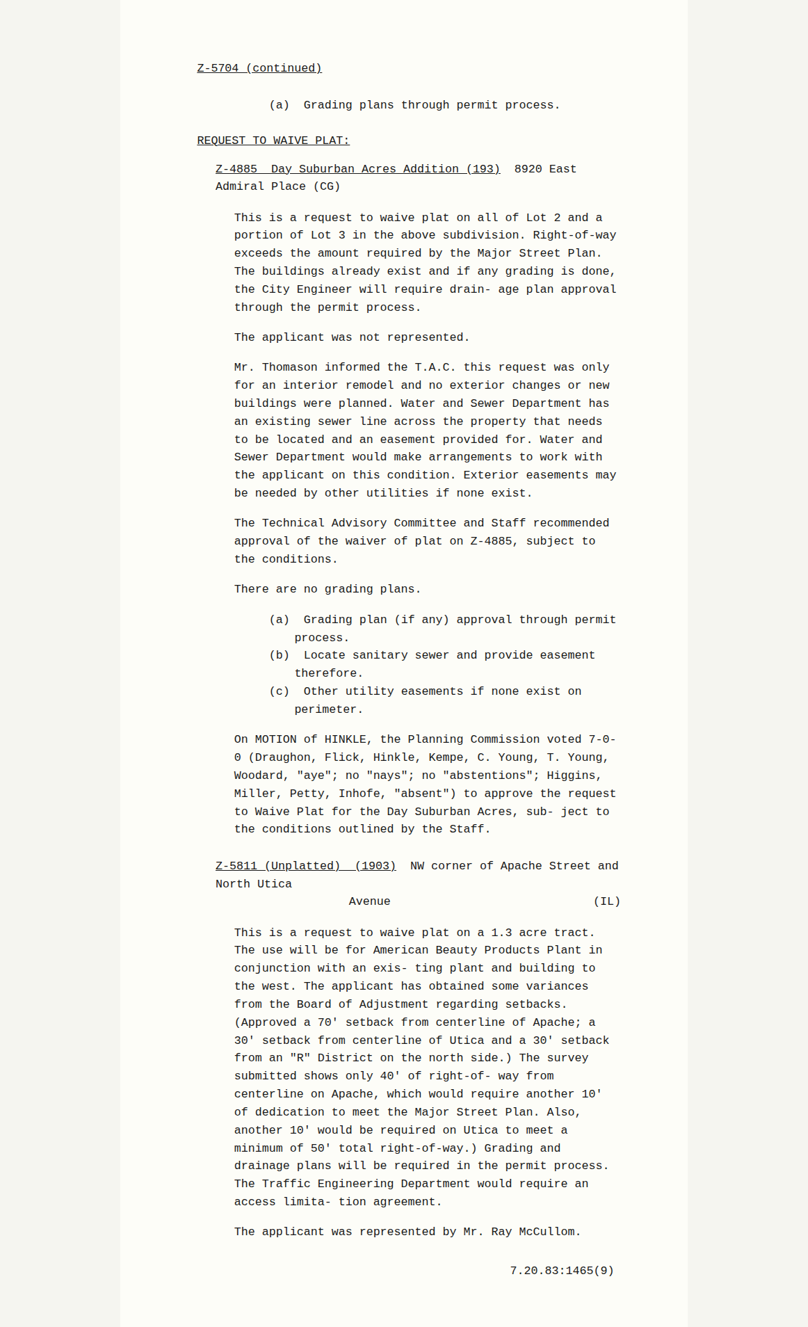Z-5704 (continued)
(a) Grading plans through permit process.
REQUEST TO WAIVE PLAT:
Z-4885 Day Suburban Acres Addition (193) 8920 East Admiral Place (CG)
This is a request to waive plat on all of Lot 2 and a portion of Lot 3 in the above subdivision. Right-of-way exceeds the amount required by the Major Street Plan. The buildings already exist and if any grading is done, the City Engineer will require drain- age plan approval through the permit process.
The applicant was not represented.
Mr. Thomason informed the T.A.C. this request was only for an interior remodel and no exterior changes or new buildings were planned. Water and Sewer Department has an existing sewer line across the property that needs to be located and an easement provided for. Water and Sewer Department would make arrangements to work with the applicant on this condition. Exterior easements may be needed by other utilities if none exist.
The Technical Advisory Committee and Staff recommended approval of the waiver of plat on Z-4885, subject to the conditions.
There are no grading plans.
(a) Grading plan (if any) approval through permit process.
(b) Locate sanitary sewer and provide easement therefore.
(c) Other utility easements if none exist on perimeter.
On MOTION of HINKLE, the Planning Commission voted 7-0-0 (Draughon, Flick, Hinkle, Kempe, C. Young, T. Young, Woodard, "aye"; no "nays"; no "abstentions"; Higgins, Miller, Petty, Inhofe, "absent") to approve the request to Waive Plat for the Day Suburban Acres, sub- ject to the conditions outlined by the Staff.
Z-5811 (Unplatted) (1903) NW corner of Apache Street and North Utica Avenue(IL)
This is a request to waive plat on a 1.3 acre tract. The use will be for American Beauty Products Plant in conjunction with an exis- ting plant and building to the west. The applicant has obtained some variances from the Board of Adjustment regarding setbacks. (Approved a 70' setback from centerline of Apache; a 30' setback from centerline of Utica and a 30' setback from an "R" District on the north side.) The survey submitted shows only 40' of right-of- way from centerline on Apache, which would require another 10' of dedication to meet the Major Street Plan. Also, another 10' would be required on Utica to meet a minimum of 50' total right-of-way.) Grading and drainage plans will be required in the permit process. The Traffic Engineering Department would require an access limita- tion agreement.
The applicant was represented by Mr. Ray McCullom.
7.20.83:1465(9)